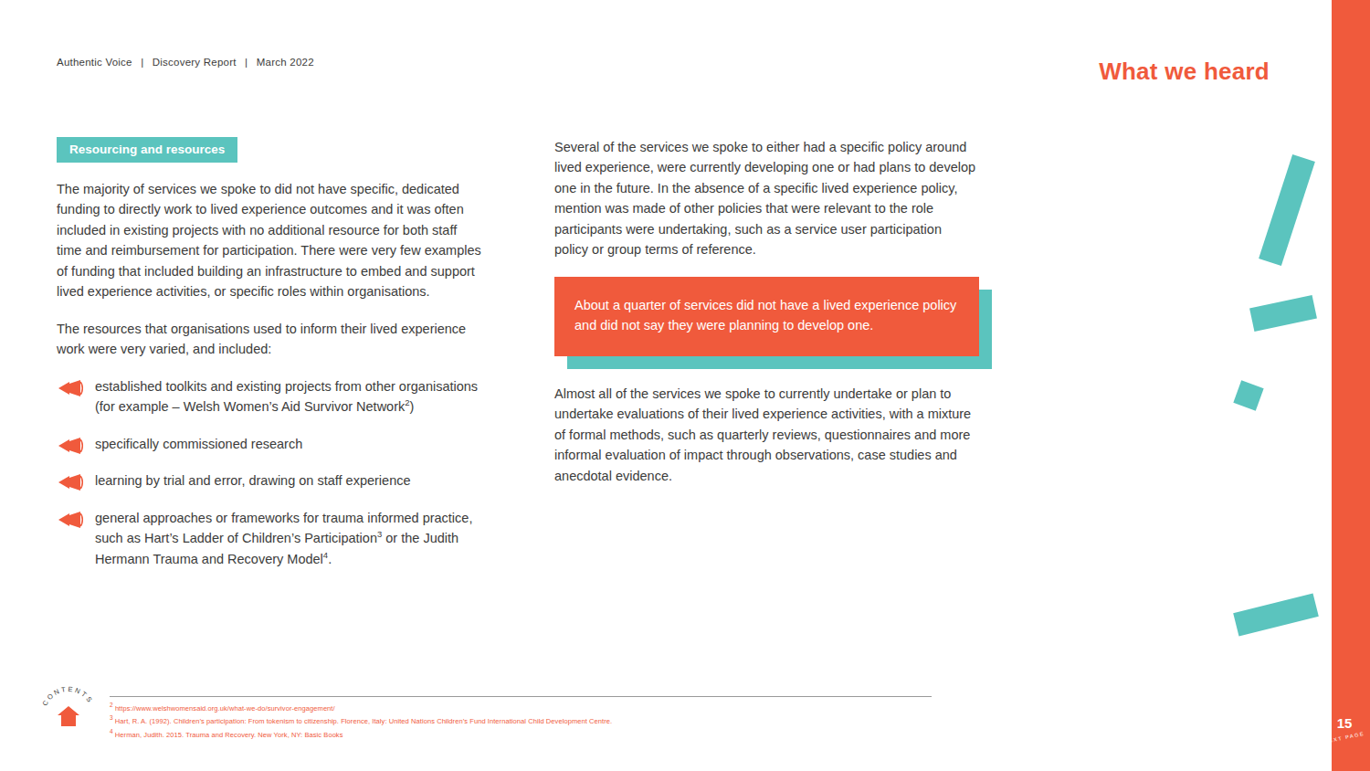Authentic Voice | Discovery Report | March 2022
What we heard
Resourcing and resources
The majority of services we spoke to did not have specific, dedicated funding to directly work to lived experience outcomes and it was often included in existing projects with no additional resource for both staff time and reimbursement for participation. There were very few examples of funding that included building an infrastructure to embed and support lived experience activities, or specific roles within organisations.
The resources that organisations used to inform their lived experience work were very varied, and included:
established toolkits and existing projects from other organisations (for example – Welsh Women’s Aid Survivor Network2)
specifically commissioned research
learning by trial and error, drawing on staff experience
general approaches or frameworks for trauma informed practice, such as Hart’s Ladder of Children’s Participation3 or the Judith Hermann Trauma and Recovery Model4.
Several of the services we spoke to either had a specific policy around lived experience, were currently developing one or had plans to develop one in the future. In the absence of a specific lived experience policy, mention was made of other policies that were relevant to the role participants were undertaking, such as a service user participation policy or group terms of reference.
About a quarter of services did not have a lived experience policy and did not say they were planning to develop one.
Almost all of the services we spoke to currently undertake or plan to undertake evaluations of their lived experience activities, with a mixture of formal methods, such as quarterly reviews, questionnaires and more informal evaluation of impact through observations, case studies and anecdotal evidence.
2 https://www.welshwomensaid.org.uk/what-we-do/survivor-engagement/
3 Hart, R. A. (1992). Children’s participation: From tokenism to citizenship. Florence, Italy: United Nations Children’s Fund International Child Development Centre.
4 Herman, Judith. 2015. Trauma and Recovery. New York, NY: Basic Books
CONTENTS
15
NEXT PAGE